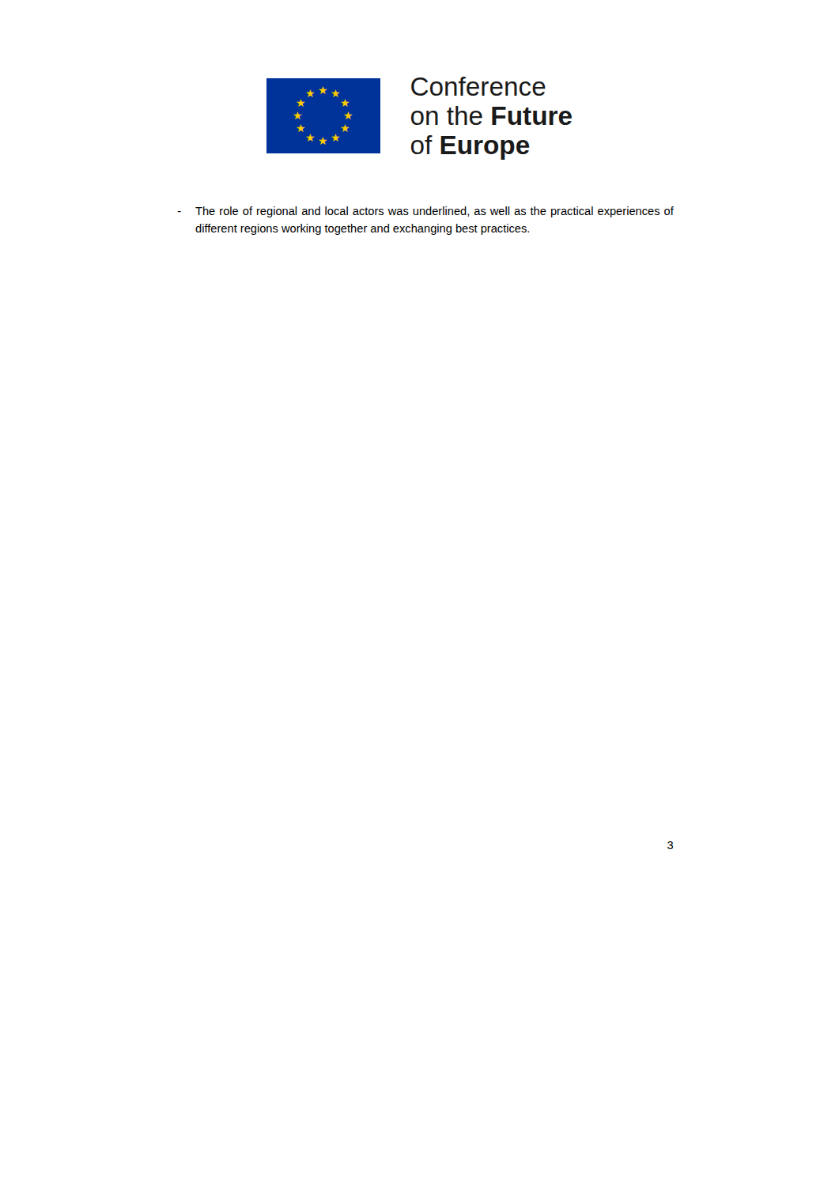Conference
on the Future
of Europe
The role of regional and local actors was underlined, as well as the practical experiences of different regions working together and exchanging best practices.
3